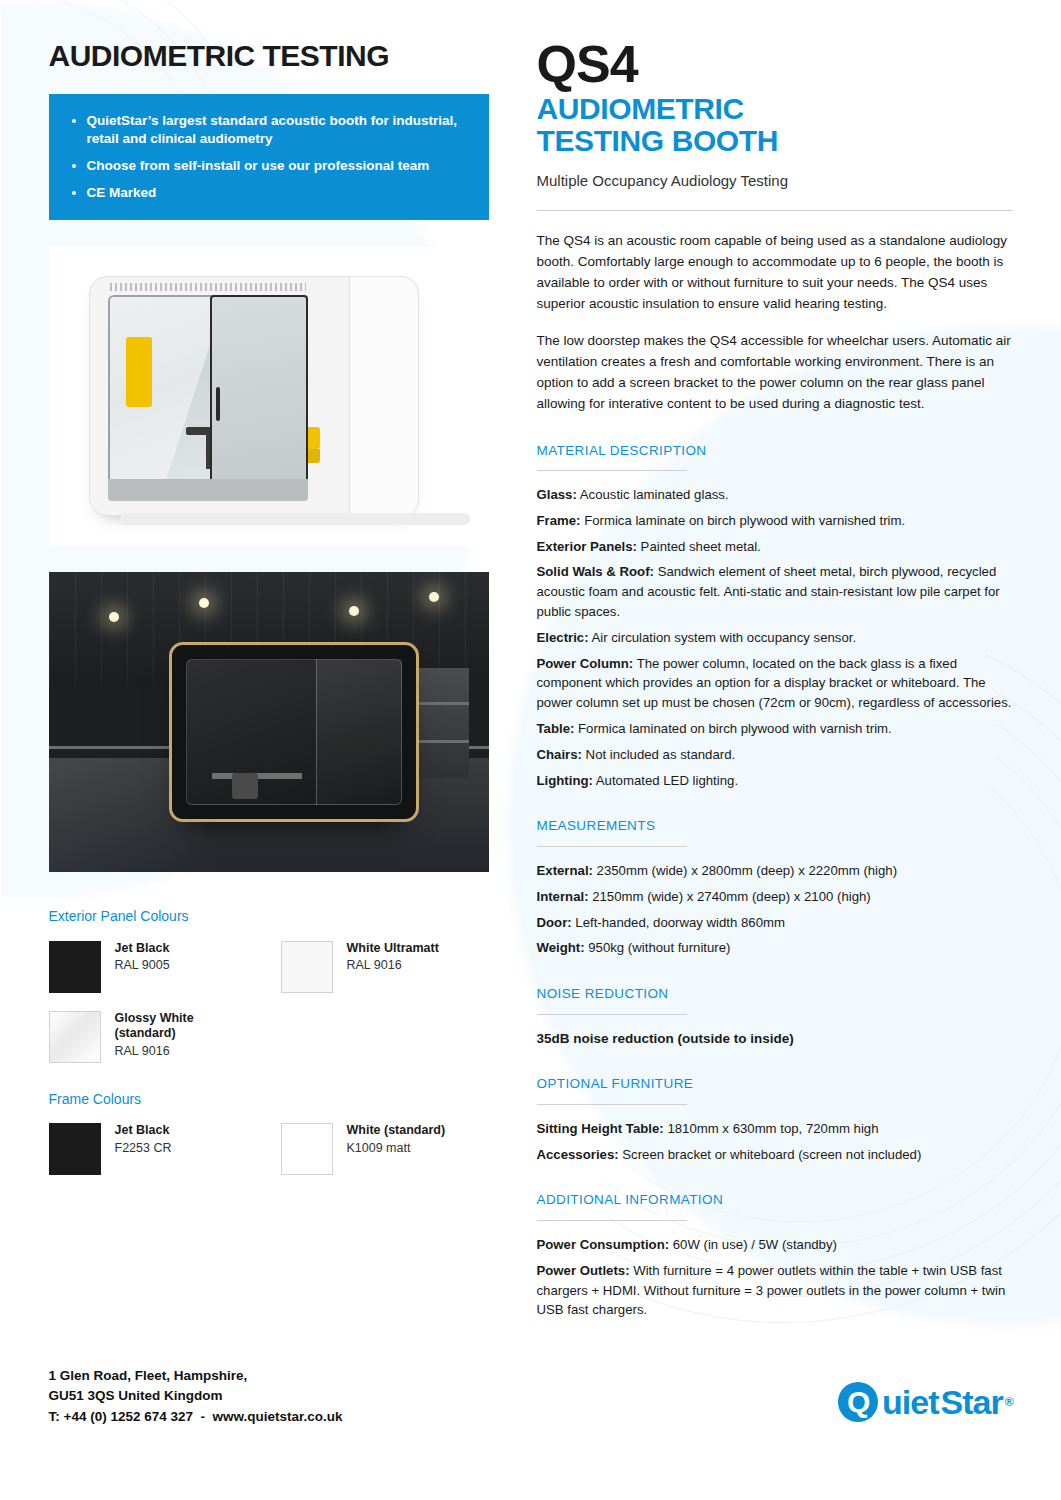AUDIOMETRIC TESTING
QuietStar’s largest standard acoustic booth for industrial, retail and clinical audiometry
Choose from self-install or use our professional team
CE Marked
Exterior Panel Colours
Jet Black
RAL 9005
White Ultramatt
RAL 9016
Glossy White
(standard)
RAL 9016
Frame Colours
Jet Black
F2253 CR
White (standard)
K1009 matt
QS4
AUDIOMETRIC
TESTING BOOTH
Multiple Occupancy Audiology Testing
The QS4 is an acoustic room capable of being used as a standalone audiology booth. Comfortably large enough to accommodate up to 6 people, the booth is available to order with or without furniture to suit your needs. The QS4 uses superior acoustic insulation to ensure valid hearing testing.
The low doorstep makes the QS4 accessible for wheelchar users. Automatic air ventilation creates a fresh and comfortable working environment. There is an option to add a screen bracket to the power column on the rear glass panel allowing for interative content to be used during a diagnostic test.
Material Description
Glass: Acoustic laminated glass.
Frame: Formica laminate on birch plywood with varnished trim.
Exterior Panels: Painted sheet metal.
Solid Wals & Roof: Sandwich element of sheet metal, birch plywood, recycled acoustic foam and acoustic felt. Anti-static and stain-resistant low pile carpet for public spaces.
Electric: Air circulation system with occupancy sensor.
Power Column: The power column, located on the back glass is a fixed component which provides an option for a display bracket or whiteboard. The power column set up must be chosen (72cm or 90cm), regardless of accessories.
Table: Formica laminated on birch plywood with varnish trim.
Chairs: Not included as standard.
Lighting: Automated LED lighting.
Measurements
External: 2350mm (wide) x 2800mm (deep) x 2220mm (high)
Internal: 2150mm (wide) x 2740mm (deep) x 2100 (high)
Door: Left-handed, doorway width 860mm
Weight: 950kg (without furniture)
Noise Reduction
35dB noise reduction (outside to inside)
Optional Furniture
Sitting Height Table: 1810mm x 630mm top, 720mm high
Accessories: Screen bracket or whiteboard (screen not included)
Additional Information
Power Consumption: 60W (in use) / 5W (standby)
Power Outlets: With furniture = 4 power outlets within the table + twin USB fast chargers + HDMI. Without furniture = 3 power outlets in the power column + twin USB fast chargers.
1 Glen Road, Fleet, Hampshire,
GU51 3QS United Kingdom
T: +44 (0) 1252 674 327 - www.quietstar.co.uk
Quiet Star®